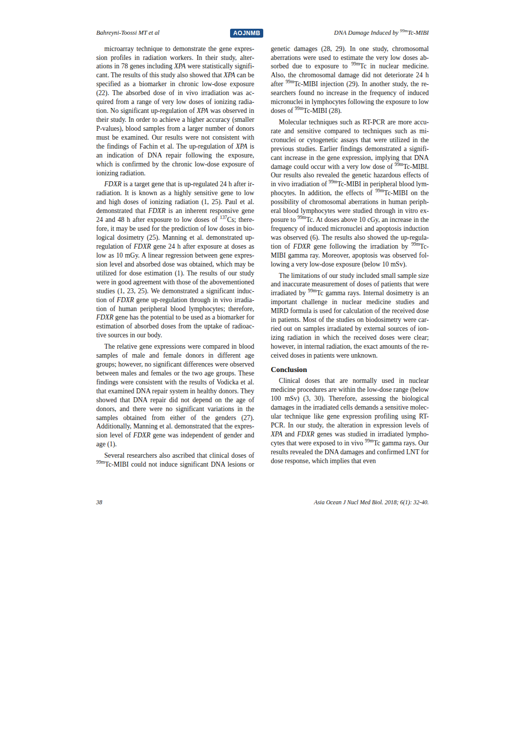Bahreyni-Toossi MT et al AOJNMB DNA Damage Induced by 99mTc-MIBI
microarray technique to demonstrate the gene expression profiles in radiation workers. In their study, alterations in 78 genes including XPA were statistically significant. The results of this study also showed that XPA can be specified as a biomarker in chronic low-dose exposure (22). The absorbed dose of in vivo irradiation was acquired from a range of very low doses of ionizing radiation. No significant up-regulation of XPA was observed in their study. In order to achieve a higher accuracy (smaller P-values), blood samples from a larger number of donors must be examined. Our results were not consistent with the findings of Fachin et al. The up-regulation of XPA is an indication of DNA repair following the exposure, which is confirmed by the chronic low-dose exposure of ionizing radiation.
FDXR is a target gene that is up-regulated 24 h after irradiation. It is known as a highly sensitive gene to low and high doses of ionizing radiation (1, 25). Paul et al. demonstrated that FDXR is an inherent responsive gene 24 and 48 h after exposure to low doses of 137Cs; therefore, it may be used for the prediction of low doses in biological dosimetry (25). Manning et al. demonstrated up-regulation of FDXR gene 24 h after exposure at doses as low as 10 mGy. A linear regression between gene expression level and absorbed dose was obtained, which may be utilized for dose estimation (1). The results of our study were in good agreement with those of the abovementioned studies (1, 23, 25). We demonstrated a significant induction of FDXR gene up-regulation through in vivo irradiation of human peripheral blood lymphocytes; therefore, FDXR gene has the potential to be used as a biomarker for estimation of absorbed doses from the uptake of radioactive sources in our body.
The relative gene expressions were compared in blood samples of male and female donors in different age groups; however, no significant differences were observed between males and females or the two age groups. These findings were consistent with the results of Vodicka et al. that examined DNA repair system in healthy donors. They showed that DNA repair did not depend on the age of donors, and there were no significant variations in the samples obtained from either of the genders (27). Additionally, Manning et al. demonstrated that the expression level of FDXR gene was independent of gender and age (1).
Several researchers also ascribed that clinical doses of 99mTc-MIBI could not induce significant DNA lesions or genetic damages (28, 29). In one study, chromosomal aberrations were used to estimate the very low doses absorbed due to exposure to 99mTc in nuclear medicine. Also, the chromosomal damage did not deteriorate 24 h after 99mTc-MIBI injection (29). In another study, the researchers found no increase in the frequency of induced micronuclei in lymphocytes following the exposure to low doses of 99mTc-MIBI (28).
Molecular techniques such as RT-PCR are more accurate and sensitive compared to techniques such as micronuclei or cytogenetic assays that were utilized in the previous studies. Earlier findings demonstrated a significant increase in the gene expression, implying that DNA damage could occur with a very low dose of 99mTc-MIBI. Our results also revealed the genetic hazardous effects of in vivo irradiation of 99mTc-MIBI in peripheral blood lymphocytes. In addition, the effects of 99mTc-MIBI on the possibility of chromosomal aberrations in human peripheral blood lymphocytes were studied through in vitro exposure to 99mTc. At doses above 10 cGy, an increase in the frequency of induced micronuclei and apoptosis induction was observed (6). The results also showed the up-regulation of FDXR gene following the irradiation by 99mTc-MIBI gamma ray. Moreover, apoptosis was observed following a very low-dose exposure (below 10 mSv).
The limitations of our study included small sample size and inaccurate measurement of doses of patients that were irradiated by 99mTc gamma rays. Internal dosimetry is an important challenge in nuclear medicine studies and MIRD formula is used for calculation of the received dose in patients. Most of the studies on biodosimetry were carried out on samples irradiated by external sources of ionizing radiation in which the received doses were clear; however, in internal radiation, the exact amounts of the received doses in patients were unknown.
Conclusion
Clinical doses that are normally used in nuclear medicine procedures are within the low-dose range (below 100 mSv) (3, 30). Therefore, assessing the biological damages in the irradiated cells demands a sensitive molecular technique like gene expression profiling using RT-PCR. In our study, the alteration in expression levels of XPA and FDXR genes was studied in irradiated lymphocytes that were exposed to in vivo 99mTc gamma rays. Our results revealed the DNA damages and confirmed LNT for dose response, which implies that even
38 Asia Ocean J Nucl Med Biol. 2018; 6(1): 32-40.